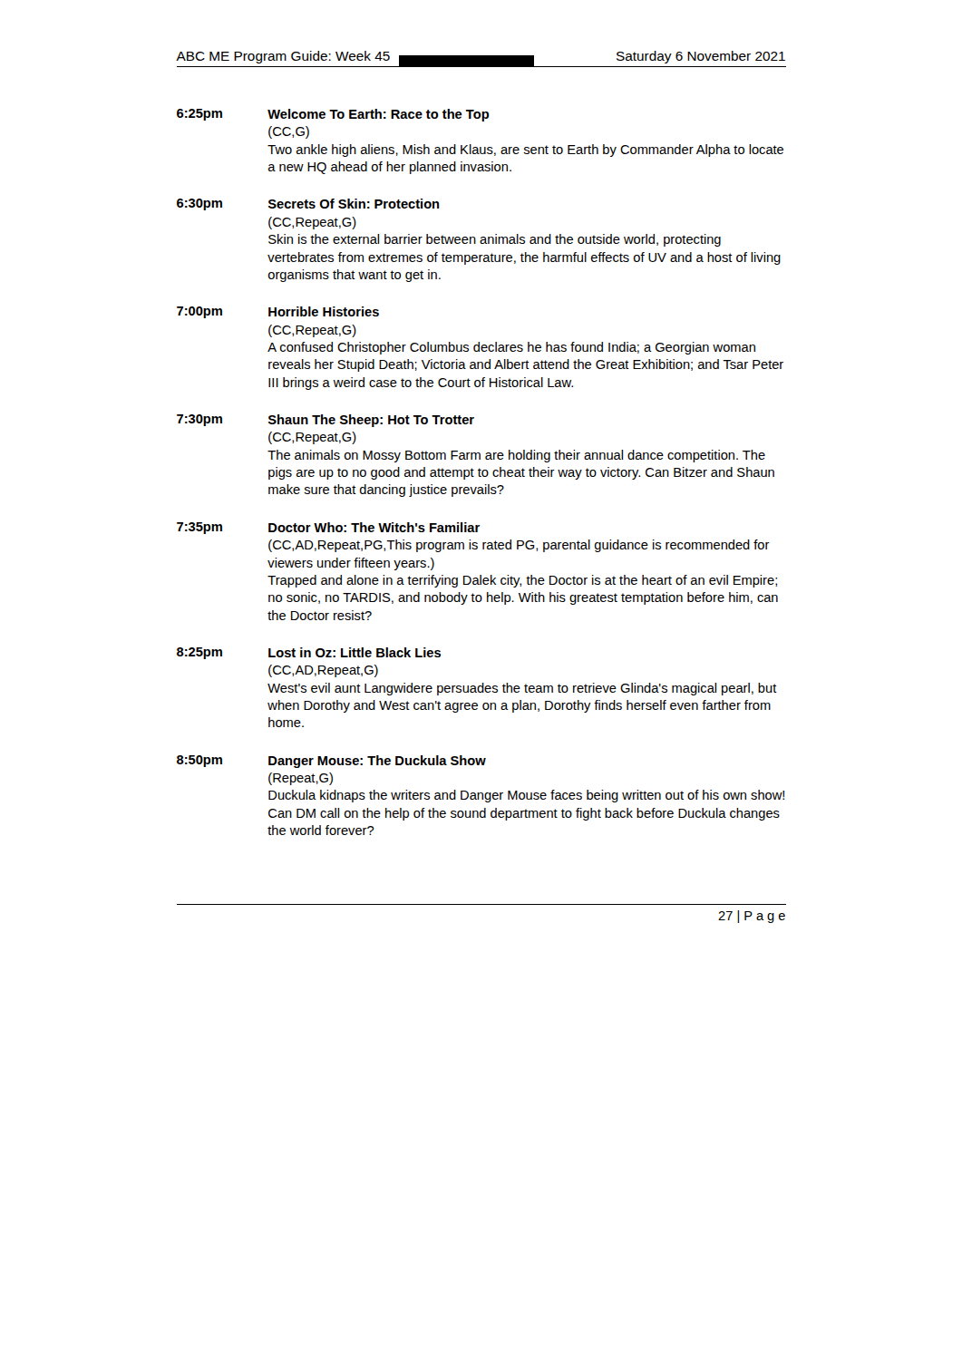ABC ME Program Guide: Week 45
Saturday 6 November 2021
| 6:25pm | Welcome To Earth: Race to the Top (CC,G) Two ankle high aliens, Mish and Klaus, are sent to Earth by Commander Alpha to locate a new HQ ahead of her planned invasion. |
| 6:30pm | Secrets Of Skin: Protection (CC,Repeat,G) Skin is the external barrier between animals and the outside world, protecting vertebrates from extremes of temperature, the harmful effects of UV and a host of living organisms that want to get in. |
| 7:00pm | Horrible Histories (CC,Repeat,G) A confused Christopher Columbus declares he has found India; a Georgian woman reveals her Stupid Death; Victoria and Albert attend the Great Exhibition; and Tsar Peter III brings a weird case to the Court of Historical Law. |
| 7:30pm | Shaun The Sheep: Hot To Trotter (CC,Repeat,G) The animals on Mossy Bottom Farm are holding their annual dance competition. The pigs are up to no good and attempt to cheat their way to victory. Can Bitzer and Shaun make sure that dancing justice prevails? |
| 7:35pm | Doctor Who: The Witch's Familiar (CC,AD,Repeat,PG,This program is rated PG, parental guidance is recommended for viewers under fifteen years.) Trapped and alone in a terrifying Dalek city, the Doctor is at the heart of an evil Empire; no sonic, no TARDIS, and nobody to help. With his greatest temptation before him, can the Doctor resist? |
| 8:25pm | Lost in Oz: Little Black Lies (CC,AD,Repeat,G) West's evil aunt Langwidere persuades the team to retrieve Glinda's magical pearl, but when Dorothy and West can't agree on a plan, Dorothy finds herself even farther from home. |
| 8:50pm | Danger Mouse: The Duckula Show (Repeat,G) Duckula kidnaps the writers and Danger Mouse faces being written out of his own show! Can DM call on the help of the sound department to fight back before Duckula changes the world forever? |
27 | P a g e